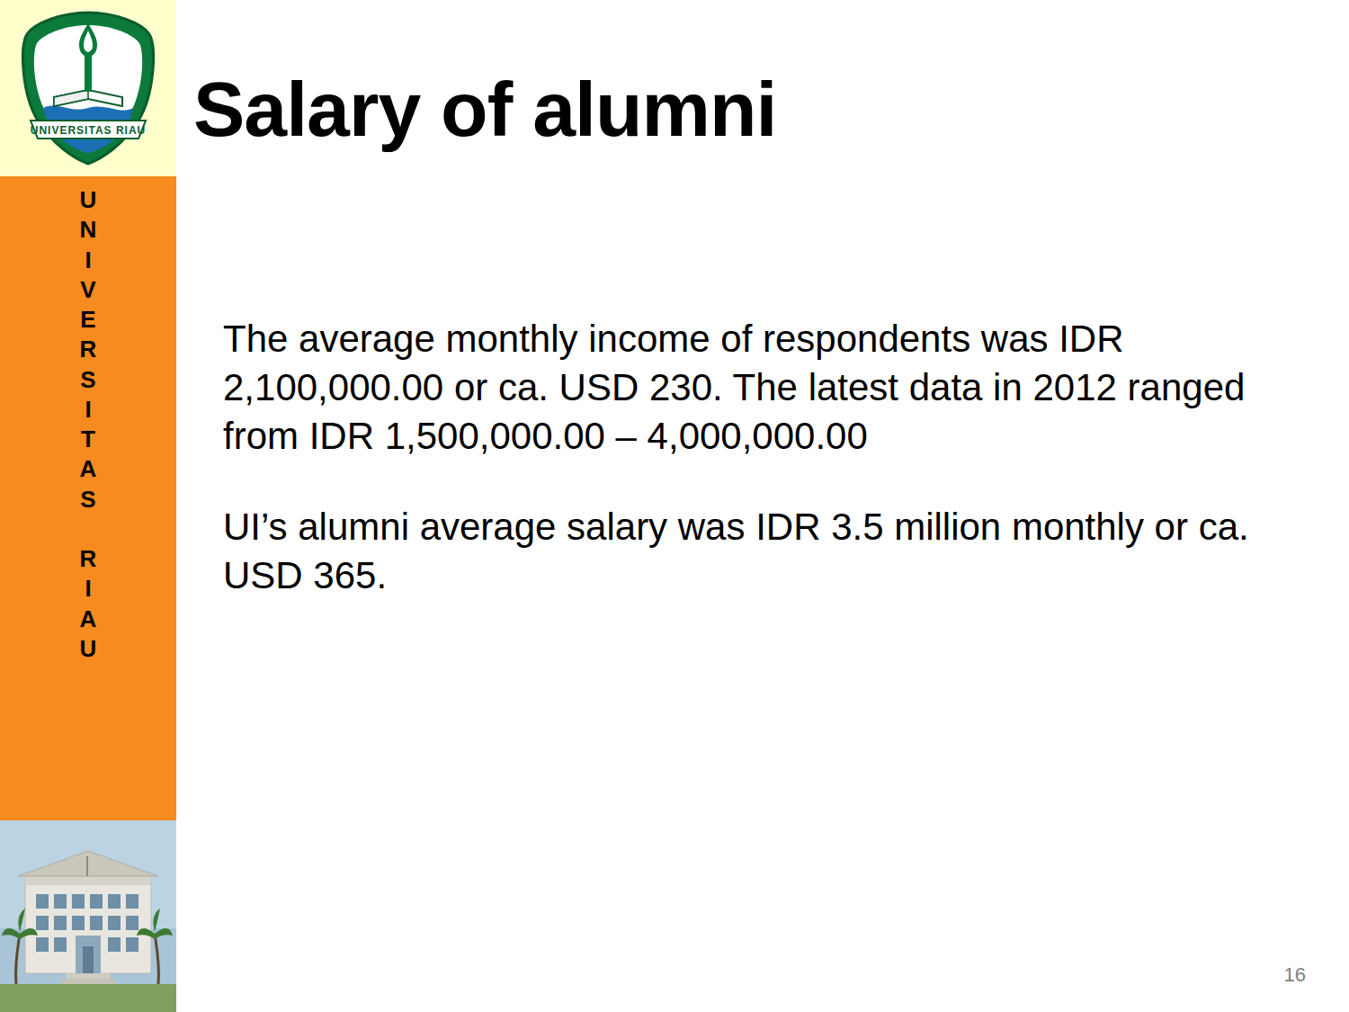UNIVERSITAS RIAU
U
N
I
V
E
R
S
I
T
A
S
R
I
A
U
Salary of alumni
The average monthly income of respondents was IDR 2,100,000.00 or ca. USD 230. The latest data in 2012 ranged from IDR 1,500,000.00 – 4,000,000.00
UI’s alumni average salary was IDR 3.5 million monthly or ca. USD 365.
16